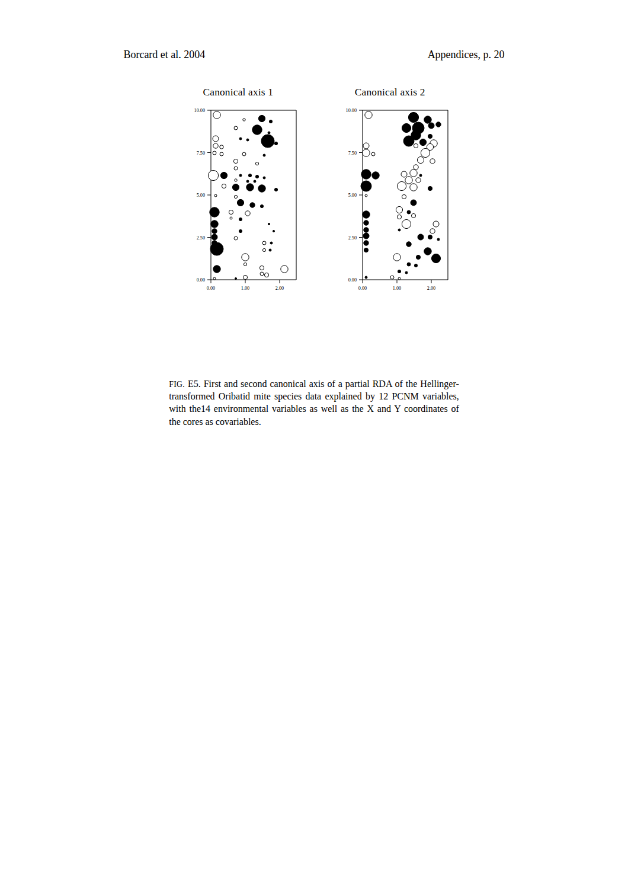Borcard et al. 2004
Appendices, p. 20
Canonical axis 1
10.00 7.50 5.00 2.50 0.00 0.00 1.00 2.00
Canonical axis 2
10.00 7.50 5.00 2.50 0.00 0.00 1.00 2.00
FIG. E5. First and second canonical axis of a partial RDA of the Hellinger-transformed Oribatid mite species data explained by 12 PCNM variables, with the14 environmental variables as well as the X and Y coordinates of the cores as covariables.